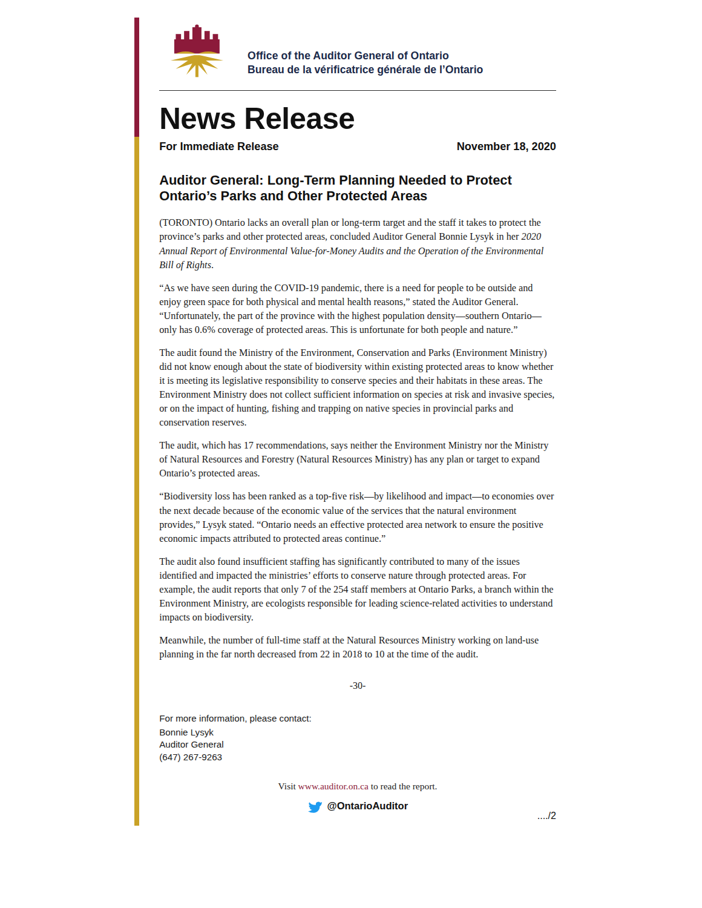Office of the Auditor General of Ontario
Bureau de la vérificatrice générale de l’Ontario
News Release
For Immediate Release November 18, 2020
Auditor General: Long-Term Planning Needed to Protect Ontario’s Parks and Other Protected Areas
(TORONTO) Ontario lacks an overall plan or long-term target and the staff it takes to protect the province’s parks and other protected areas, concluded Auditor General Bonnie Lysyk in her 2020 Annual Report of Environmental Value-for-Money Audits and the Operation of the Environmental Bill of Rights.
“As we have seen during the COVID-19 pandemic, there is a need for people to be outside and enjoy green space for both physical and mental health reasons,” stated the Auditor General. “Unfortunately, the part of the province with the highest population density—southern Ontario—only has 0.6% coverage of protected areas. This is unfortunate for both people and nature.”
The audit found the Ministry of the Environment, Conservation and Parks (Environment Ministry) did not know enough about the state of biodiversity within existing protected areas to know whether it is meeting its legislative responsibility to conserve species and their habitats in these areas. The Environment Ministry does not collect sufficient information on species at risk and invasive species, or on the impact of hunting, fishing and trapping on native species in provincial parks and conservation reserves.
The audit, which has 17 recommendations, says neither the Environment Ministry nor the Ministry of Natural Resources and Forestry (Natural Resources Ministry) has any plan or target to expand Ontario’s protected areas.
“Biodiversity loss has been ranked as a top-five risk—by likelihood and impact—to economies over the next decade because of the economic value of the services that the natural environment provides,” Lysyk stated. “Ontario needs an effective protected area network to ensure the positive economic impacts attributed to protected areas continue.”
The audit also found insufficient staffing has significantly contributed to many of the issues identified and impacted the ministries’ efforts to conserve nature through protected areas. For example, the audit reports that only 7 of the 254 staff members at Ontario Parks, a branch within the Environment Ministry, are ecologists responsible for leading science-related activities to understand impacts on biodiversity.
Meanwhile, the number of full-time staff at the Natural Resources Ministry working on land-use planning in the far north decreased from 22 in 2018 to 10 at the time of the audit.
-30-
For more information, please contact:
Bonnie Lysyk
Auditor General
(647) 267-9263
Visit www.auditor.on.ca to read the report.
@OntarioAuditor
..../2